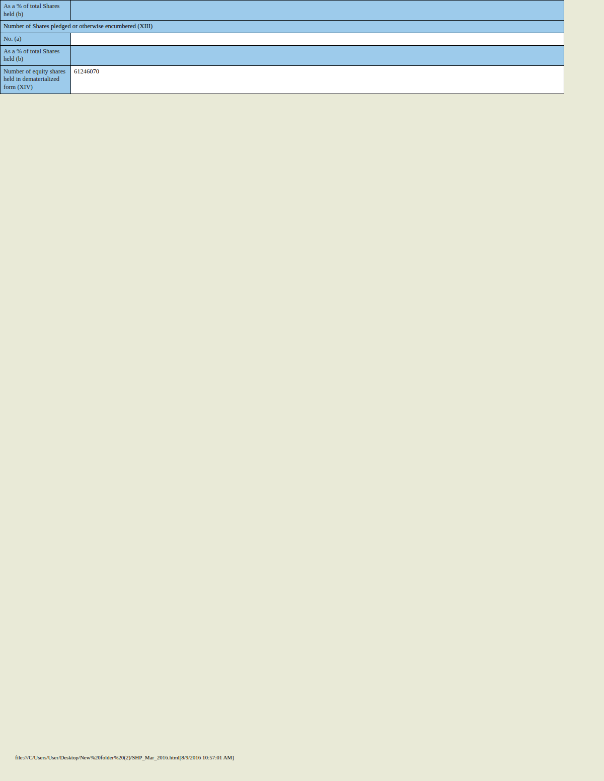| As a % of total Shares held (b) | |
| Number of Shares pledged or otherwise encumbered (XIII) |
| No. (a) | |
| As a % of total Shares held (b) | |
| Number of equity shares held in dematerialized form (XIV) | 61246070 |
file:///C/Users/User/Desktop/New%20folder%20(2)/SHP_Mar_2016.html[8/9/2016 10:57:01 AM]